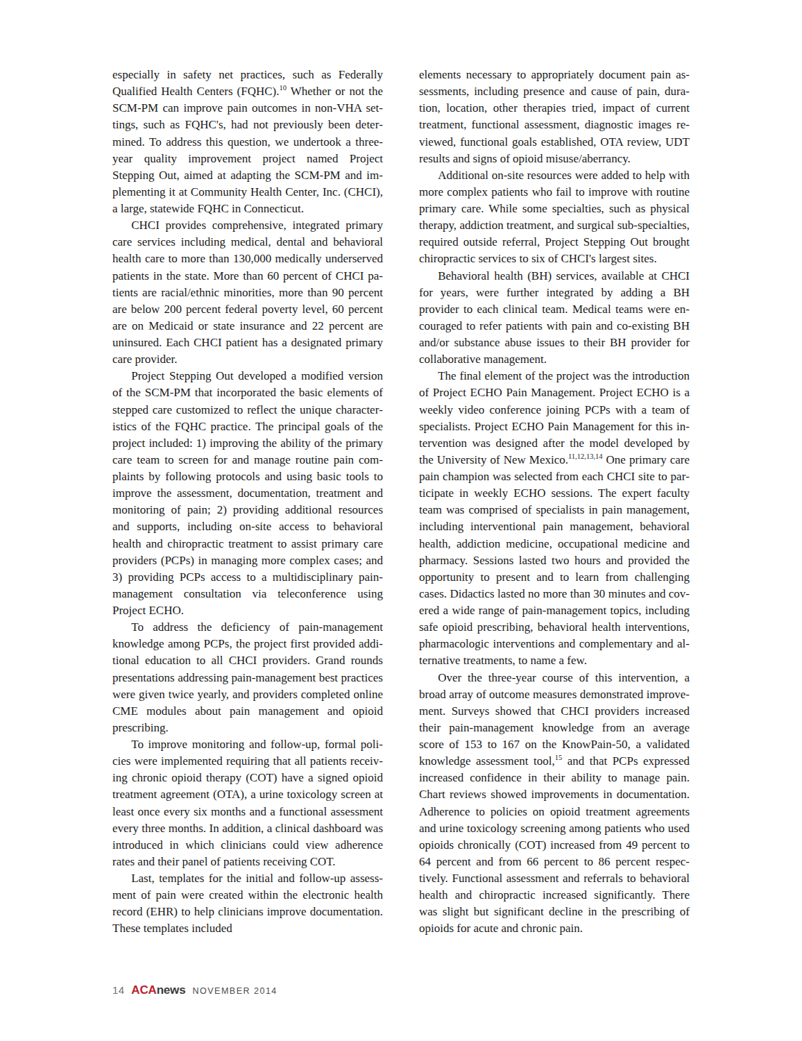especially in safety net practices, such as Federally Qualified Health Centers (FQHC).10 Whether or not the SCM-PM can improve pain outcomes in non-VHA settings, such as FQHC's, had not previously been determined. To address this question, we undertook a three-year quality improvement project named Project Stepping Out, aimed at adapting the SCM-PM and implementing it at Community Health Center, Inc. (CHCI), a large, statewide FQHC in Connecticut.
CHCI provides comprehensive, integrated primary care services including medical, dental and behavioral health care to more than 130,000 medically underserved patients in the state. More than 60 percent of CHCI patients are racial/ethnic minorities, more than 90 percent are below 200 percent federal poverty level, 60 percent are on Medicaid or state insurance and 22 percent are uninsured. Each CHCI patient has a designated primary care provider.
Project Stepping Out developed a modified version of the SCM-PM that incorporated the basic elements of stepped care customized to reflect the unique characteristics of the FQHC practice. The principal goals of the project included: 1) improving the ability of the primary care team to screen for and manage routine pain complaints by following protocols and using basic tools to improve the assessment, documentation, treatment and monitoring of pain; 2) providing additional resources and supports, including on-site access to behavioral health and chiropractic treatment to assist primary care providers (PCPs) in managing more complex cases; and 3) providing PCPs access to a multidisciplinary pain-management consultation via teleconference using Project ECHO.
To address the deficiency of pain-management knowledge among PCPs, the project first provided additional education to all CHCI providers. Grand rounds presentations addressing pain-management best practices were given twice yearly, and providers completed online CME modules about pain management and opioid prescribing.
To improve monitoring and follow-up, formal policies were implemented requiring that all patients receiving chronic opioid therapy (COT) have a signed opioid treatment agreement (OTA), a urine toxicology screen at least once every six months and a functional assessment every three months. In addition, a clinical dashboard was introduced in which clinicians could view adherence rates and their panel of patients receiving COT.
Last, templates for the initial and follow-up assessment of pain were created within the electronic health record (EHR) to help clinicians improve documentation. These templates included
elements necessary to appropriately document pain assessments, including presence and cause of pain, duration, location, other therapies tried, impact of current treatment, functional assessment, diagnostic images reviewed, functional goals established, OTA review, UDT results and signs of opioid misuse/aberrancy.
Additional on-site resources were added to help with more complex patients who fail to improve with routine primary care. While some specialties, such as physical therapy, addiction treatment, and surgical sub-specialties, required outside referral, Project Stepping Out brought chiropractic services to six of CHCI's largest sites.
Behavioral health (BH) services, available at CHCI for years, were further integrated by adding a BH provider to each clinical team. Medical teams were encouraged to refer patients with pain and co-existing BH and/or substance abuse issues to their BH provider for collaborative management.
The final element of the project was the introduction of Project ECHO Pain Management. Project ECHO is a weekly video conference joining PCPs with a team of specialists. Project ECHO Pain Management for this intervention was designed after the model developed by the University of New Mexico.11,12,13,14 One primary care pain champion was selected from each CHCI site to participate in weekly ECHO sessions. The expert faculty team was comprised of specialists in pain management, including interventional pain management, behavioral health, addiction medicine, occupational medicine and pharmacy. Sessions lasted two hours and provided the opportunity to present and to learn from challenging cases. Didactics lasted no more than 30 minutes and covered a wide range of pain-management topics, including safe opioid prescribing, behavioral health interventions, pharmacologic interventions and complementary and alternative treatments, to name a few.
Over the three-year course of this intervention, a broad array of outcome measures demonstrated improvement. Surveys showed that CHCI providers increased their pain-management knowledge from an average score of 153 to 167 on the KnowPain-50, a validated knowledge assessment tool,15 and that PCPs expressed increased confidence in their ability to manage pain. Chart reviews showed improvements in documentation. Adherence to policies on opioid treatment agreements and urine toxicology screening among patients who used opioids chronically (COT) increased from 49 percent to 64 percent and from 66 percent to 86 percent respectively. Functional assessment and referrals to behavioral health and chiropractic increased significantly. There was slight but significant decline in the prescribing of opioids for acute and chronic pain.
14 ACA news November 2014